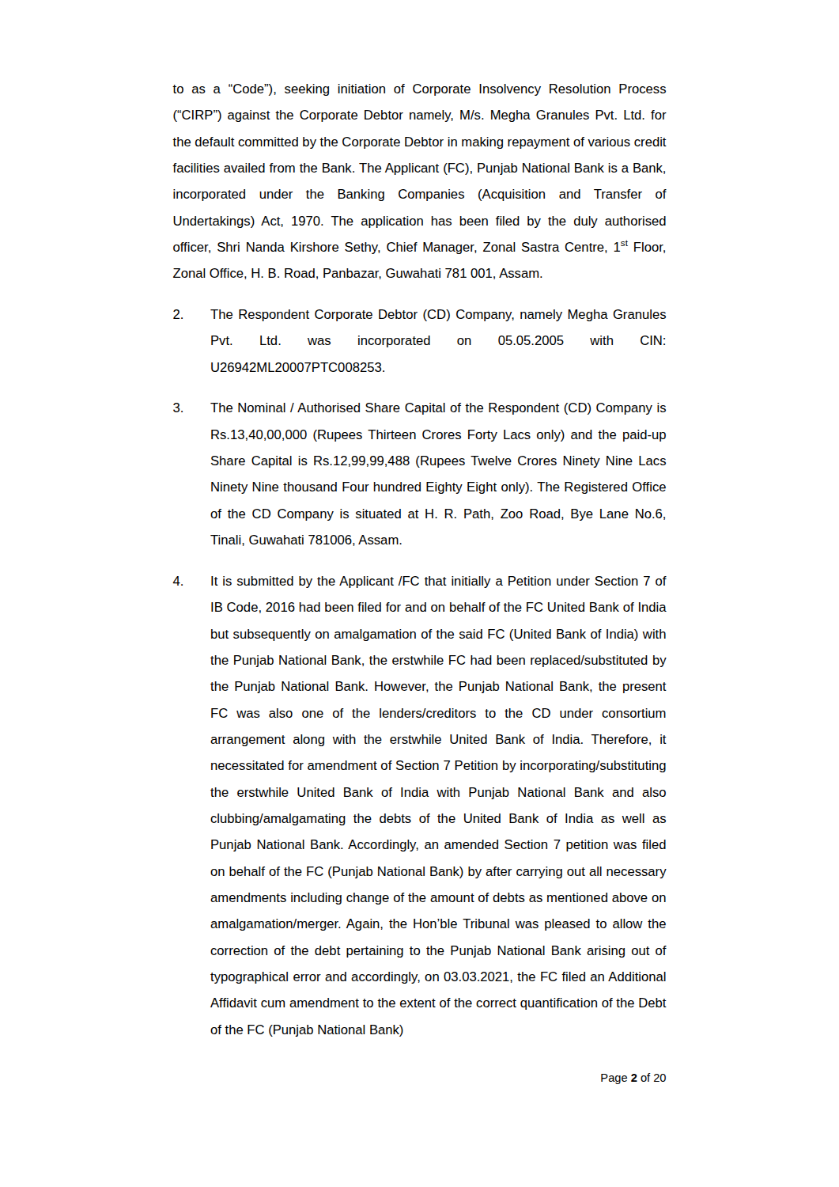to as a “Code”), seeking initiation of Corporate Insolvency Resolution Process (“CIRP”) against the Corporate Debtor namely, M/s. Megha Granules Pvt. Ltd. for the default committed by the Corporate Debtor in making repayment of various credit facilities availed from the Bank. The Applicant (FC), Punjab National Bank is a Bank, incorporated under the Banking Companies (Acquisition and Transfer of Undertakings) Act, 1970. The application has been filed by the duly authorised officer, Shri Nanda Kirshore Sethy, Chief Manager, Zonal Sastra Centre, 1st Floor, Zonal Office, H. B. Road, Panbazar, Guwahati 781 001, Assam.
2.
The Respondent Corporate Debtor (CD) Company, namely Megha Granules Pvt. Ltd. was incorporated on 05.05.2005 with CIN: U26942ML20007PTC008253.
3.
The Nominal / Authorised Share Capital of the Respondent (CD) Company is Rs.13,40,00,000 (Rupees Thirteen Crores Forty Lacs only) and the paid-up Share Capital is Rs.12,99,99,488 (Rupees Twelve Crores Ninety Nine Lacs Ninety Nine thousand Four hundred Eighty Eight only). The Registered Office of the CD Company is situated at H. R. Path, Zoo Road, Bye Lane No.6, Tinali, Guwahati 781006, Assam.
4.
It is submitted by the Applicant /FC that initially a Petition under Section 7 of IB Code, 2016 had been filed for and on behalf of the FC United Bank of India but subsequently on amalgamation of the said FC (United Bank of India) with the Punjab National Bank, the erstwhile FC had been replaced/substituted by the Punjab National Bank. However, the Punjab National Bank, the present FC was also one of the lenders/creditors to the CD under consortium arrangement along with the erstwhile United Bank of India. Therefore, it necessitated for amendment of Section 7 Petition by incorporating/substituting the erstwhile United Bank of India with Punjab National Bank and also clubbing/amalgamating the debts of the United Bank of India as well as Punjab National Bank. Accordingly, an amended Section 7 petition was filed on behalf of the FC (Punjab National Bank) by after carrying out all necessary amendments including change of the amount of debts as mentioned above on amalgamation/merger. Again, the Hon’ble Tribunal was pleased to allow the correction of the debt pertaining to the Punjab National Bank arising out of typographical error and accordingly, on 03.03.2021, the FC filed an Additional Affidavit cum amendment to the extent of the correct quantification of the Debt of the FC (Punjab National Bank)
Page 2 of 20